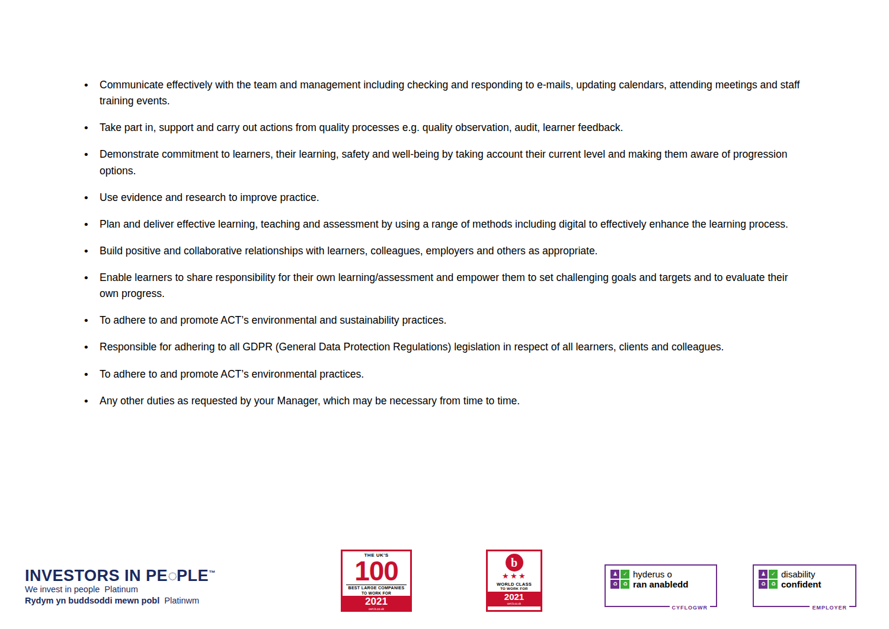Communicate effectively with the team and management including checking and responding to e-mails, updating calendars, attending meetings and staff training events.
Take part in, support and carry out actions from quality processes e.g. quality observation, audit, learner feedback.
Demonstrate commitment to learners, their learning, safety and well-being by taking account their current level and making them aware of progression options.
Use evidence and research to improve practice.
Plan and deliver effective learning, teaching and assessment by using a range of methods including digital to effectively enhance the learning process.
Build positive and collaborative relationships with learners, colleagues, employers and others as appropriate.
Enable learners to share responsibility for their own learning/assessment and empower them to set challenging goals and targets and to evaluate their own progress.
To adhere to and promote ACT’s environmental and sustainability practices.
Responsible for adhering to all GDPR (General Data Protection Regulations) legislation in respect of all learners, clients and colleagues.
To adhere to and promote ACT’s environmental practices.
Any other duties as requested by your Manager, which may be necessary from time to time.
INVESTORS IN PE◌PLE™
We invest in people Platinum
Rydym yn buddsoddi mewn pobl Platinwm
THE UK'S
100
BEST LARGE COMPANIES
TO WORK FOR
2021
cert.b.co.uk
b
★★★
WORLD CLASS
TO WORK FOR
2021
cert.b.co.uk
♟✓
♻♻
hyderus o
ran anabledd
CYFLOGWR
♟✓
♻♻
disability
confident
EMPLOYER